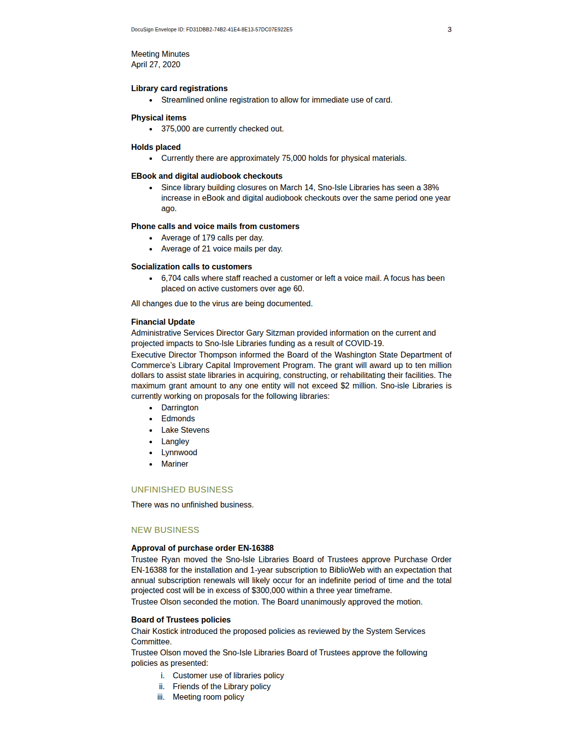DocuSign Envelope ID: FD31DBB2-74B2-41E4-8E13-57DC07E922E5
3
Meeting Minutes
April 27, 2020
Library card registrations
Streamlined online registration to allow for immediate use of card.
Physical items
375,000 are currently checked out.
Holds placed
Currently there are approximately 75,000 holds for physical materials.
EBook and digital audiobook checkouts
Since library building closures on March 14, Sno-Isle Libraries has seen a 38% increase in eBook and digital audiobook checkouts over the same period one year ago.
Phone calls and voice mails from customers
Average of 179 calls per day.
Average of 21 voice mails per day.
Socialization calls to customers
6,704 calls where staff reached a customer or left a voice mail. A focus has been placed on active customers over age 60.
All changes due to the virus are being documented.
Financial Update
Administrative Services Director Gary Sitzman provided information on the current and projected impacts to Sno-Isle Libraries funding as a result of COVID-19.
Executive Director Thompson informed the Board of the Washington State Department of Commerce’s Library Capital Improvement Program. The grant will award up to ten million dollars to assist state libraries in acquiring, constructing, or rehabilitating their facilities. The maximum grant amount to any one entity will not exceed $2 million. Sno-isle Libraries is currently working on proposals for the following libraries:
Darrington
Edmonds
Lake Stevens
Langley
Lynnwood
Mariner
UNFINISHED BUSINESS
There was no unfinished business.
NEW BUSINESS
Approval of purchase order EN-16388
Trustee Ryan moved the Sno-Isle Libraries Board of Trustees approve Purchase Order EN-16388 for the installation and 1-year subscription to BiblioWeb with an expectation that annual subscription renewals will likely occur for an indefinite period of time and the total projected cost will be in excess of $300,000 within a three year timeframe.
Trustee Olson seconded the motion. The Board unanimously approved the motion.
Board of Trustees policies
Chair Kostick introduced the proposed policies as reviewed by the System Services Committee.
Trustee Olson moved the Sno-Isle Libraries Board of Trustees approve the following policies as presented:
Customer use of libraries policy
Friends of the Library policy
Meeting room policy